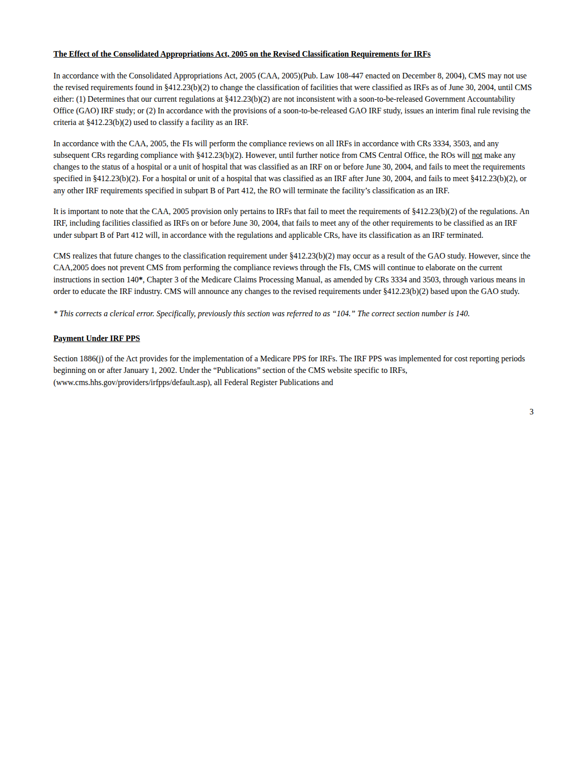The Effect of the Consolidated Appropriations Act, 2005 on the Revised Classification Requirements for IRFs
In accordance with the Consolidated Appropriations Act, 2005 (CAA, 2005)(Pub. Law 108-447 enacted on December 8, 2004), CMS may not use the revised requirements found in §412.23(b)(2) to change the classification of facilities that were classified as IRFs as of June 30, 2004, until CMS either: (1) Determines that our current regulations at §412.23(b)(2) are not inconsistent with a soon-to-be-released Government Accountability Office (GAO) IRF study; or (2) In accordance with the provisions of a soon-to-be-released GAO IRF study, issues an interim final rule revising the criteria at §412.23(b)(2) used to classify a facility as an IRF.
In accordance with the CAA, 2005, the FIs will perform the compliance reviews on all IRFs in accordance with CRs 3334, 3503, and any subsequent CRs regarding compliance with §412.23(b)(2). However, until further notice from CMS Central Office, the ROs will not make any changes to the status of a hospital or a unit of hospital that was classified as an IRF on or before June 30, 2004, and fails to meet the requirements specified in §412.23(b)(2). For a hospital or unit of a hospital that was classified as an IRF after June 30, 2004, and fails to meet §412.23(b)(2), or any other IRF requirements specified in subpart B of Part 412, the RO will terminate the facility’s classification as an IRF.
It is important to note that the CAA, 2005 provision only pertains to IRFs that fail to meet the requirements of §412.23(b)(2) of the regulations. An IRF, including facilities classified as IRFs on or before June 30, 2004, that fails to meet any of the other requirements to be classified as an IRF under subpart B of Part 412 will, in accordance with the regulations and applicable CRs, have its classification as an IRF terminated.
CMS realizes that future changes to the classification requirement under §412.23(b)(2) may occur as a result of the GAO study. However, since the CAA,2005 does not prevent CMS from performing the compliance reviews through the FIs, CMS will continue to elaborate on the current instructions in section 140*, Chapter 3 of the Medicare Claims Processing Manual, as amended by CRs 3334 and 3503, through various means in order to educate the IRF industry. CMS will announce any changes to the revised requirements under §412.23(b)(2) based upon the GAO study.
* This corrects a clerical error. Specifically, previously this section was referred to as “104.” The correct section number is 140.
Payment Under IRF PPS
Section 1886(j) of the Act provides for the implementation of a Medicare PPS for IRFs. The IRF PPS was implemented for cost reporting periods beginning on or after January 1, 2002. Under the “Publications” section of the CMS website specific to IRFs, (www.cms.hhs.gov/providers/irfpps/default.asp), all Federal Register Publications and
3